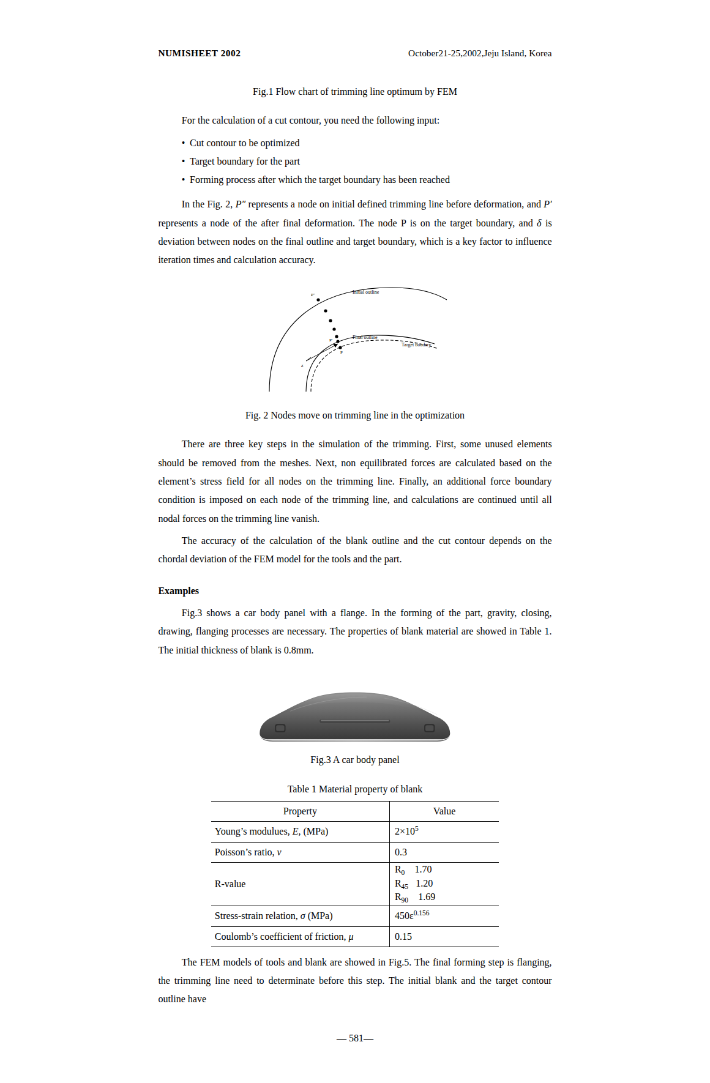NUMISHEET 2002
October21-25,2002,Jeju Island, Korea
Fig.1 Flow chart of trimming line optimum by FEM
For the calculation of a cut contour, you need the following input:
Cut contour to be optimized
Target boundary for the part
Forming process after which the target boundary has been reached
In the Fig. 2, P″ represents a node on initial defined trimming line before deformation, and P′ represents a node of the after final deformation. The node P is on the target boundary, and δ is deviation between nodes on the final outline and target boundary, which is a key factor to influence iteration times and calculation accuracy.
P'' Initial outline P' Final outline P Target boudary δ
Fig. 2 Nodes move on trimming line in the optimization
There are three key steps in the simulation of the trimming. First, some unused elements should be removed from the meshes. Next, non equilibrated forces are calculated based on the element’s stress field for all nodes on the trimming line. Finally, an additional force boundary condition is imposed on each node of the trimming line, and calculations are continued until all nodal forces on the trimming line vanish.
The accuracy of the calculation of the blank outline and the cut contour depends on the chordal deviation of the FEM model for the tools and the part.
Examples
Fig.3 shows a car body panel with a flange. In the forming of the part, gravity, closing, drawing, flanging processes are necessary. The properties of blank material are showed in Table 1. The initial thickness of blank is 0.8mm.
Fig.3 A car body panel
Table 1 Material property of blank
| Property | Value |
| --- | --- |
| Young’s modulues, E , (MPa) | 2×10 5 |
| Poisson’s ratio, ν | 0.3 |
| R-value | R 0 1.70 R 45 1.20 R 90 1.69 |
| Stress-strain relation, σ (MPa) | 450ε 0.156 |
| Coulomb’s coefficient of friction, μ | 0.15 |
The FEM models of tools and blank are showed in Fig.5. The final forming step is flanging, the trimming line need to determinate before this step. The initial blank and the target contour outline have
— 581—